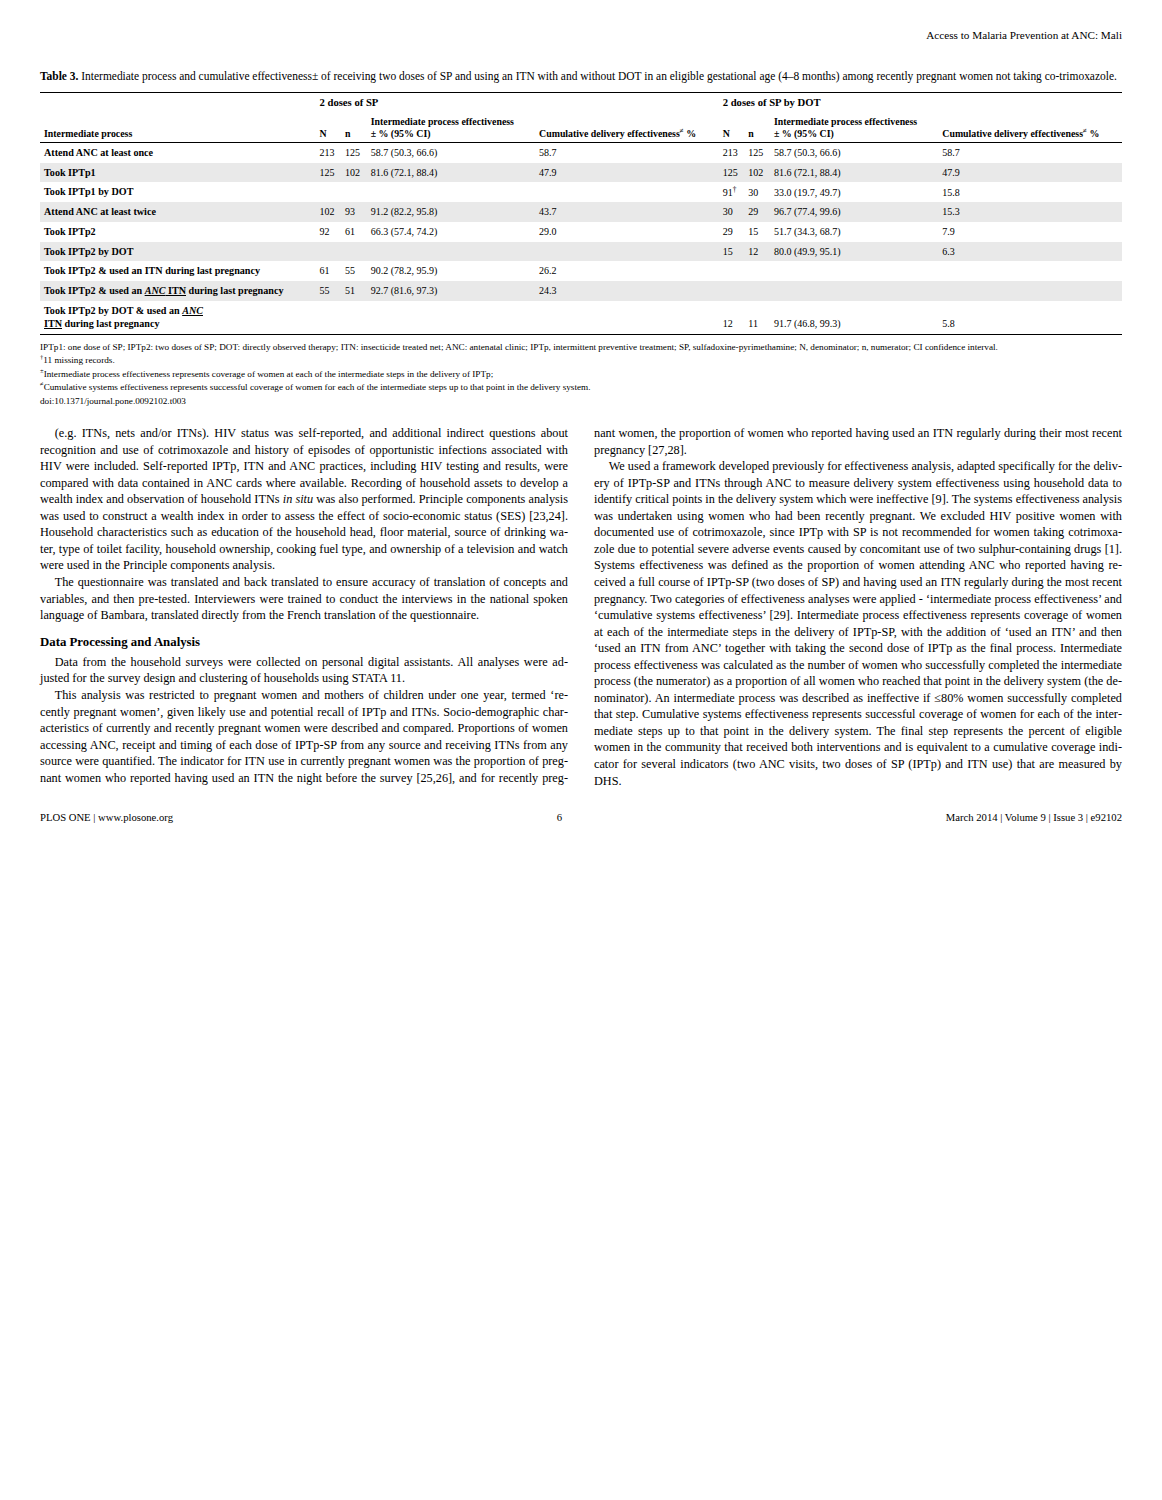Access to Malaria Prevention at ANC: Mali
Table 3. Intermediate process and cumulative effectiveness± of receiving two doses of SP and using an ITN with and without DOT in an eligible gestational age (4–8 months) among recently pregnant women not taking co-trimoxazole.
| | 2 doses of SP | 2 doses of SP by DOT |
| --- | --- | --- |
| Intermediate process | N | n | Intermediate process effectiveness ± % (95% CI) | Cumulative delivery effectiveness ≠ % | N | n | Intermediate process effectiveness ± % (95% CI) | Cumulative delivery effectiveness ≠ % |
| Attend ANC at least once | 213 | 125 | 58.7 (50.3, 66.6) | 58.7 | 213 | 125 | 58.7 (50.3, 66.6) | 58.7 |
| Took IPTp1 | 125 | 102 | 81.6 (72.1, 88.4) | 47.9 | 125 | 102 | 81.6 (72.1, 88.4) | 47.9 |
| Took IPTp1 by DOT | | | | | 91 † | 30 | 33.0 (19.7, 49.7) | 15.8 |
| Attend ANC at least twice | 102 | 93 | 91.2 (82.2, 95.8) | 43.7 | 30 | 29 | 96.7 (77.4, 99.6) | 15.3 |
| Took IPTp2 | 92 | 61 | 66.3 (57.4, 74.2) | 29.0 | 29 | 15 | 51.7 (34.3, 68.7) | 7.9 |
| Took IPTp2 by DOT | | | | | 15 | 12 | 80.0 (49.9, 95.1) | 6.3 |
| Took IPTp2 & used an ITN during last pregnancy | 61 | 55 | 90.2 (78.2, 95.9) | 26.2 | | | | |
| Took IPTp2 & used an ANC ITN during last pregnancy | 55 | 51 | 92.7 (81.6, 97.3) | 24.3 | | | | |
| Took IPTp2 by DOT & used an ANC ITN during last pregnancy | | | | | 12 | 11 | 91.7 (46.8, 99.3) | 5.8 |
IPTp1: one dose of SP; IPTp2: two doses of SP; DOT: directly observed therapy; ITN: insecticide treated net; ANC: antenatal clinic; IPTp, intermittent preventive treatment; SP, sulfadoxine-pyrimethamine; N, denominator; n, numerator; CI confidence interval.
†11 missing records.
±Intermediate process effectiveness represents coverage of women at each of the intermediate steps in the delivery of IPTp;
≠Cumulative systems effectiveness represents successful coverage of women for each of the intermediate steps up to that point in the delivery system.
doi:10.1371/journal.pone.0092102.t003
(e.g. ITNs, nets and/or ITNs). HIV status was self-reported, and additional indirect questions about recognition and use of cotrimoxazole and history of episodes of opportunistic infections associated with HIV were included. Self-reported IPTp, ITN and ANC practices, including HIV testing and results, were compared with data contained in ANC cards where available. Recording of household assets to develop a wealth index and observation of household ITNs in situ was also performed. Principle components analysis was used to construct a wealth index in order to assess the effect of socio-economic status (SES) [23,24]. Household characteristics such as education of the household head, floor material, source of drinking water, type of toilet facility, household ownership, cooking fuel type, and ownership of a television and watch were used in the Principle components analysis.
The questionnaire was translated and back translated to ensure accuracy of translation of concepts and variables, and then pre-tested. Interviewers were trained to conduct the interviews in the national spoken language of Bambara, translated directly from the French translation of the questionnaire.
Data Processing and Analysis
Data from the household surveys were collected on personal digital assistants. All analyses were adjusted for the survey design and clustering of households using STATA 11.
This analysis was restricted to pregnant women and mothers of children under one year, termed ‘recently pregnant women’, given likely use and potential recall of IPTp and ITNs. Socio-demographic characteristics of currently and recently pregnant women were described and compared. Proportions of women accessing ANC, receipt and timing of each dose of IPTp-SP from any source and receiving ITNs from any source were quantified. The indicator for ITN use in currently pregnant women was the proportion of pregnant women who reported having used an ITN the night before the survey [25,26], and for recently pregnant women, the proportion of women who reported having used an ITN regularly during their most recent pregnancy [27,28].
We used a framework developed previously for effectiveness analysis, adapted specifically for the delivery of IPTp-SP and ITNs through ANC to measure delivery system effectiveness using household data to identify critical points in the delivery system which were ineffective [9]. The systems effectiveness analysis was undertaken using women who had been recently pregnant. We excluded HIV positive women with documented use of cotrimoxazole, since IPTp with SP is not recommended for women taking cotrimoxazole due to potential severe adverse events caused by concomitant use of two sulphur-containing drugs [1]. Systems effectiveness was defined as the proportion of women attending ANC who reported having received a full course of IPTp-SP (two doses of SP) and having used an ITN regularly during the most recent pregnancy. Two categories of effectiveness analyses were applied - ‘intermediate process effectiveness’ and ‘cumulative systems effectiveness’ [29]. Intermediate process effectiveness represents coverage of women at each of the intermediate steps in the delivery of IPTp-SP, with the addition of ‘used an ITN’ and then ‘used an ITN from ANC’ together with taking the second dose of IPTp as the final process. Intermediate process effectiveness was calculated as the number of women who successfully completed the intermediate process (the numerator) as a proportion of all women who reached that point in the delivery system (the denominator). An intermediate process was described as ineffective if ≤80% women successfully completed that step. Cumulative systems effectiveness represents successful coverage of women for each of the intermediate steps up to that point in the delivery system. The final step represents the percent of eligible women in the community that received both interventions and is equivalent to a cumulative coverage indicator for several indicators (two ANC visits, two doses of SP (IPTp) and ITN use) that are measured by DHS.
PLOS ONE | www.plosone.org
6
March 2014 | Volume 9 | Issue 3 | e92102